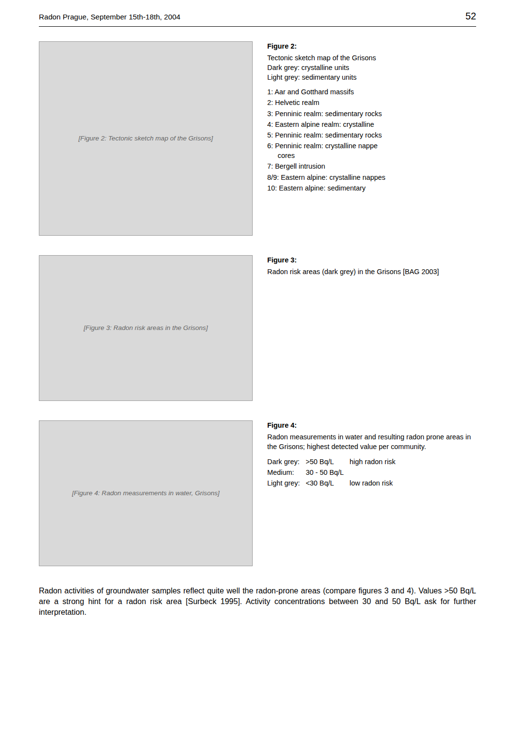Radon Prague, September 15th-18th, 2004 52
[Figure 2: Tectonic sketch map of the Grisons]
Figure 2:
Tectonic sketch map of the Grisons
Dark grey: crystalline units
Light grey: sedimentary units
1: Aar and Gotthard massifs
2: Helvetic realm
3: Penninic realm: sedimentary rocks
4: Eastern alpine realm: crystalline
5: Penninic realm: sedimentary rocks
6: Penninic realm: crystalline nappecores
7: Bergell intrusion
8/9: Eastern alpine: crystalline nappes
10: Eastern alpine: sedimentary
[Figure 3: Radon risk areas in the Grisons]
Figure 3:
Radon risk areas (dark grey) in the Grisons [BAG 2003]
[Figure 4: Radon measurements in water, Grisons]
Figure 4:
Radon measurements in water and resulting radon prone areas in the Grisons; highest detected value per community.
| Dark grey: | >50 Bq/L | high radon risk |
| Medium: | 30 - 50 Bq/L | |
| Light grey: | <30 Bq/L | low radon risk |
Radon activities of groundwater samples reflect quite well the radon-prone areas (compare figures 3 and 4). Values >50 Bq/L are a strong hint for a radon risk area [Surbeck 1995]. Activity concentrations between 30 and 50 Bq/L ask for further interpretation.